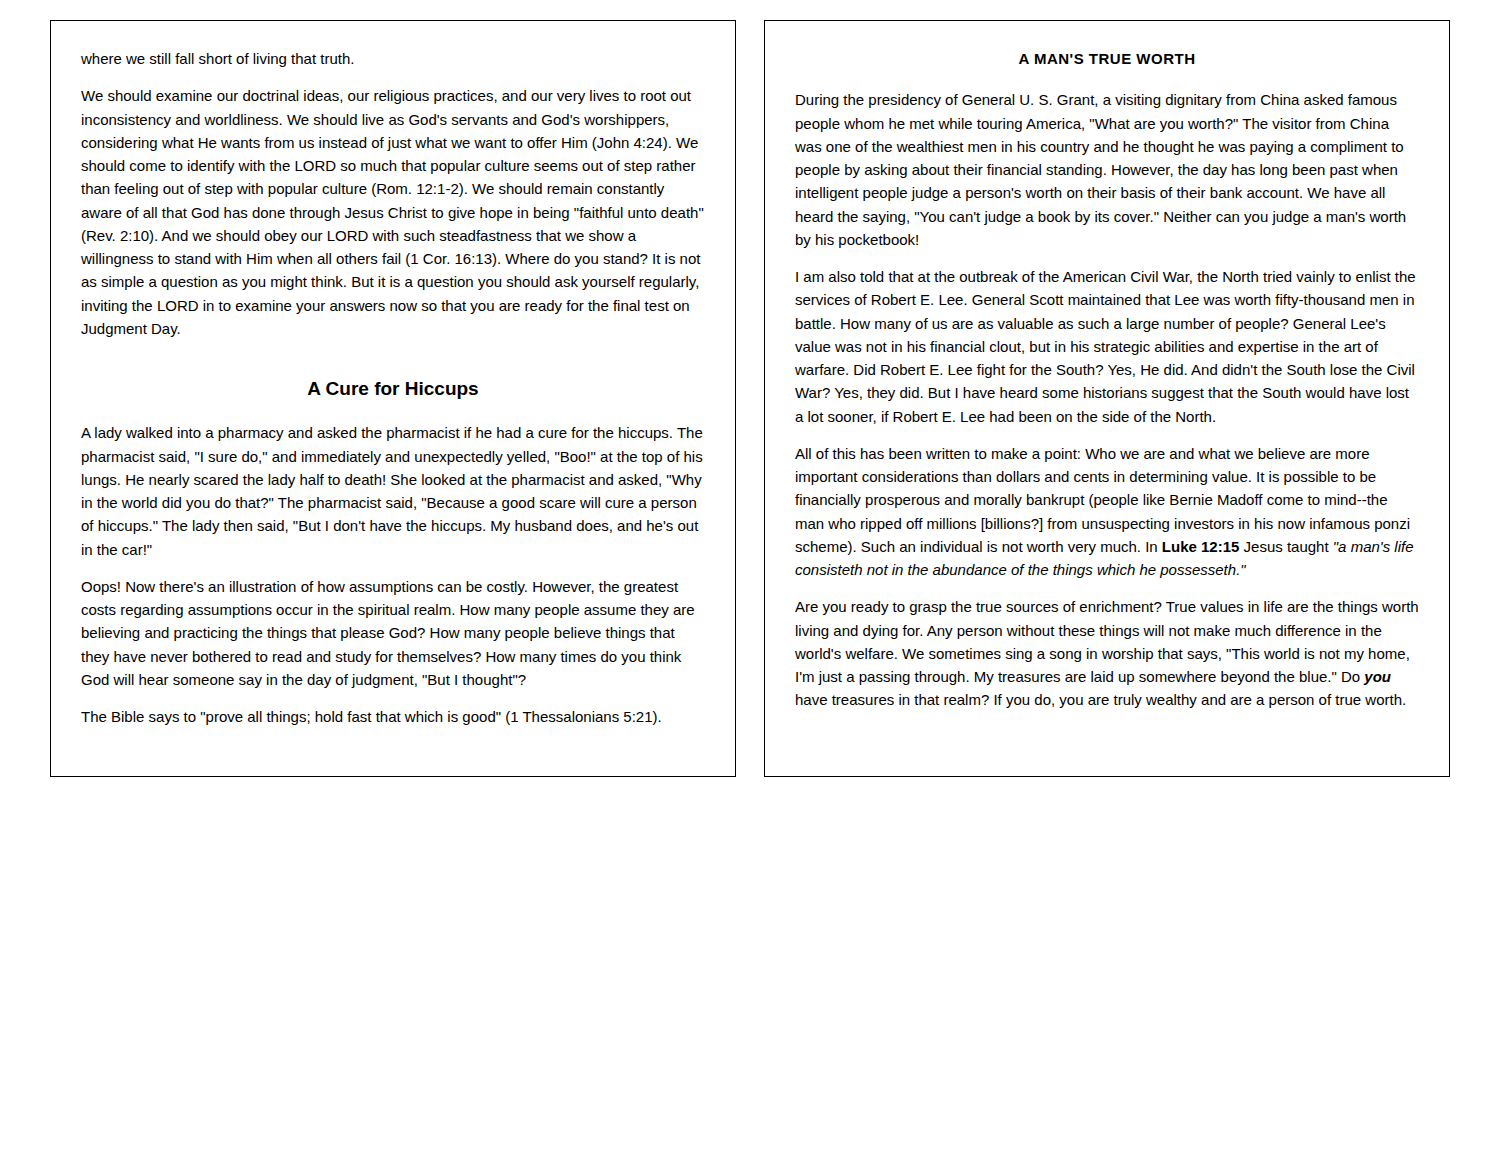where we still fall short of living that truth.
We should examine our doctrinal ideas, our religious practices, and our very lives to root out inconsistency and worldliness. We should live as God's servants and God's worshippers, considering what He wants from us instead of just what we want to offer Him (John 4:24). We should come to identify with the LORD so much that popular culture seems out of step rather than feeling out of step with popular culture (Rom. 12:1-2). We should remain constantly aware of all that God has done through Jesus Christ to give hope in being "faithful unto death" (Rev. 2:10). And we should obey our LORD with such steadfastness that we show a willingness to stand with Him when all others fail (1 Cor. 16:13). Where do you stand? It is not as simple a question as you might think. But it is a question you should ask yourself regularly, inviting the LORD in to examine your answers now so that you are ready for the final test on Judgment Day.
A Cure for Hiccups
A lady walked into a pharmacy and asked the pharmacist if he had a cure for the hiccups. The pharmacist said, "I sure do," and immediately and unexpectedly yelled, "Boo!" at the top of his lungs. He nearly scared the lady half to death! She looked at the pharmacist and asked, "Why in the world did you do that?" The pharmacist said, "Because a good scare will cure a person of hiccups." The lady then said, "But I don't have the hiccups. My husband does, and he's out in the car!"
Oops! Now there's an illustration of how assumptions can be costly. However, the greatest costs regarding assumptions occur in the spiritual realm. How many people assume they are believing and practicing the things that please God? How many people believe things that they have never bothered to read and study for themselves? How many times do you think God will hear someone say in the day of judgment, "But I thought"?
The Bible says to "prove all things; hold fast that which is good" (1 Thessalonians 5:21).
A MAN'S TRUE WORTH
During the presidency of General U. S. Grant, a visiting dignitary from China asked famous people whom he met while touring America, "What are you worth?" The visitor from China was one of the wealthiest men in his country and he thought he was paying a compliment to people by asking about their financial standing. However, the day has long been past when intelligent people judge a person's worth on their basis of their bank account. We have all heard the saying, "You can't judge a book by its cover." Neither can you judge a man's worth by his pocketbook!
I am also told that at the outbreak of the American Civil War, the North tried vainly to enlist the services of Robert E. Lee. General Scott maintained that Lee was worth fifty-thousand men in battle. How many of us are as valuable as such a large number of people? General Lee's value was not in his financial clout, but in his strategic abilities and expertise in the art of warfare. Did Robert E. Lee fight for the South? Yes, He did. And didn't the South lose the Civil War? Yes, they did. But I have heard some historians suggest that the South would have lost a lot sooner, if Robert E. Lee had been on the side of the North.
All of this has been written to make a point: Who we are and what we believe are more important considerations than dollars and cents in determining value. It is possible to be financially prosperous and morally bankrupt (people like Bernie Madoff come to mind--the man who ripped off millions [billions?] from unsuspecting investors in his now infamous ponzi scheme). Such an individual is not worth very much. In Luke 12:15 Jesus taught "a man's life consisteth not in the abundance of the things which he possesseth."
Are you ready to grasp the true sources of enrichment? True values in life are the things worth living and dying for. Any person without these things will not make much difference in the world's welfare. We sometimes sing a song in worship that says, "This world is not my home, I'm just a passing through. My treasures are laid up somewhere beyond the blue." Do you have treasures in that realm? If you do, you are truly wealthy and are a person of true worth.